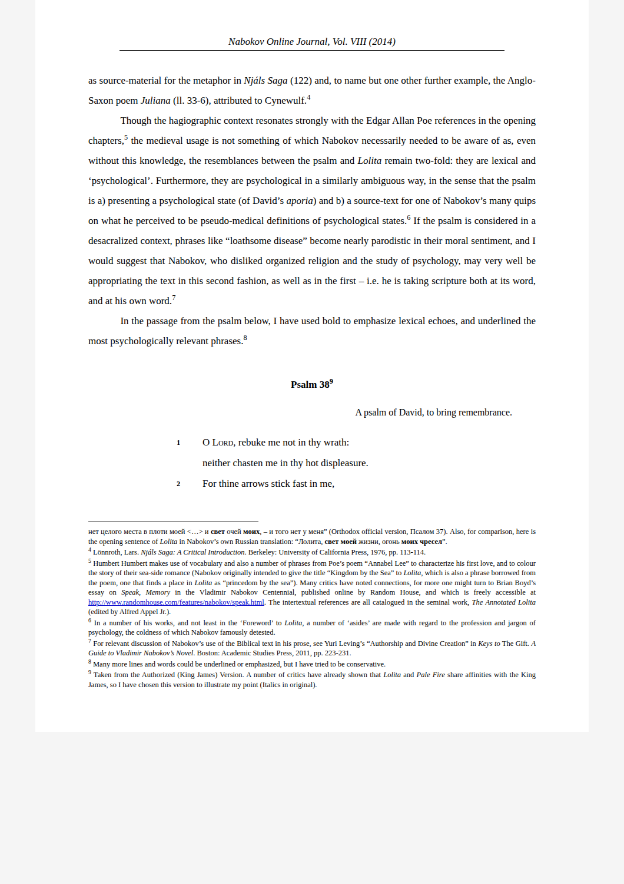Nabokov Online Journal, Vol. VIII (2014)
as source-material for the metaphor in Njáls Saga (122) and, to name but one other further example, the Anglo-Saxon poem Juliana (ll. 33-6), attributed to Cynewulf.4
Though the hagiographic context resonates strongly with the Edgar Allan Poe references in the opening chapters,5 the medieval usage is not something of which Nabokov necessarily needed to be aware of as, even without this knowledge, the resemblances between the psalm and Lolita remain two-fold: they are lexical and ‘psychological’. Furthermore, they are psychological in a similarly ambiguous way, in the sense that the psalm is a) presenting a psychological state (of David’s aporia) and b) a source-text for one of Nabokov’s many quips on what he perceived to be pseudo-medical definitions of psychological states.6 If the psalm is considered in a desacralized context, phrases like “loathsome disease” become nearly parodistic in their moral sentiment, and I would suggest that Nabokov, who disliked organized religion and the study of psychology, may very well be appropriating the text in this second fashion, as well as in the first – i.e. he is taking scripture both at its word, and at his own word.7
In the passage from the psalm below, I have used bold to emphasize lexical echoes, and underlined the most psychologically relevant phrases.8
Psalm 389
A psalm of David, to bring remembrance.
| 1 | O Lord , rebuke me not in thy wrath: |
| | neither chasten me in thy hot displeasure. |
| 2 | For thine arrows stick fast in me, |
нет целого места в плоти моей <…> и свет очей моих, – и того нет у меня” (Orthodox official version, Псалом 37). Also, for comparison, here is the opening sentence of Lolita in Nabokov’s own Russian translation: “Лолита, свет моей жизни, огонь моих чресел”.
4 Lönnroth, Lars. Njáls Saga: A Critical Introduction. Berkeley: University of California Press, 1976, pp. 113-114.
5 Humbert Humbert makes use of vocabulary and also a number of phrases from Poe’s poem “Annabel Lee” to characterize his first love, and to colour the story of their sea-side romance (Nabokov originally intended to give the title “Kingdom by the Sea” to Lolita, which is also a phrase borrowed from the poem, one that finds a place in Lolita as “princedom by the sea”). Many critics have noted connections, for more one might turn to Brian Boyd’s essay on Speak, Memory in the Vladimir Nabokov Centennial, published online by Random House, and which is freely accessible at http://www.randomhouse.com/features/nabokov/speak.html. The intertextual references are all catalogued in the seminal work, The Annotated Lolita (edited by Alfred Appel Jr.).
6 In a number of his works, and not least in the ‘Foreword’ to Lolita, a number of ‘asides’ are made with regard to the profession and jargon of psychology, the coldness of which Nabokov famously detested.
7 For relevant discussion of Nabokov’s use of the Biblical text in his prose, see Yuri Leving’s “Authorship and Divine Creation” in Keys to The Gift. A Guide to Vladimir Nabokov’s Novel. Boston: Academic Studies Press, 2011, pp. 223-231.
8 Many more lines and words could be underlined or emphasized, but I have tried to be conservative.
9 Taken from the Authorized (King James) Version. A number of critics have already shown that Lolita and Pale Fire share affinities with the King James, so I have chosen this version to illustrate my point (Italics in original).